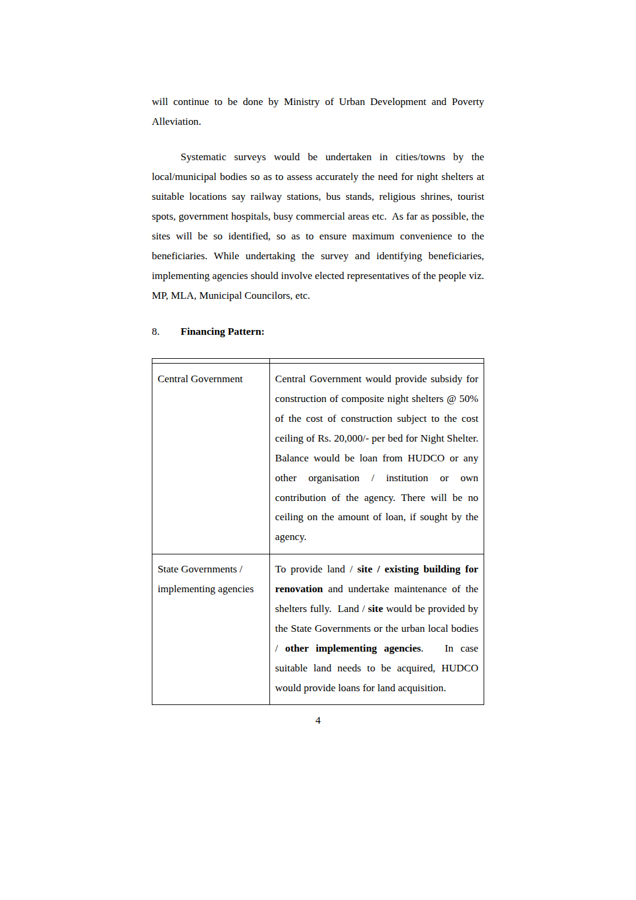will continue to be done by Ministry of Urban Development and Poverty Alleviation.
Systematic surveys would be undertaken in cities/towns by the local/municipal bodies so as to assess accurately the need for night shelters at suitable locations say railway stations, bus stands, religious shrines, tourist spots, government hospitals, busy commercial areas etc. As far as possible, the sites will be so identified, so as to ensure maximum convenience to the beneficiaries. While undertaking the survey and identifying beneficiaries, implementing agencies should involve elected representatives of the people viz. MP, MLA, Municipal Councilors, etc.
8. Financing Pattern:
| Central Government | Central Government would provide subsidy for construction of composite night shelters @ 50% of the cost of construction subject to the cost ceiling of Rs. 20,000/- per bed for Night Shelter. Balance would be loan from HUDCO or any other organisation / institution or own contribution of the agency. There will be no ceiling on the amount of loan, if sought by the agency. |
| State Governments / implementing agencies | To provide land / site / existing building for renovation and undertake maintenance of the shelters fully. Land / site would be provided by the State Governments or the urban local bodies / other implementing agencies . In case suitable land needs to be acquired, HUDCO would provide loans for land acquisition. |
4